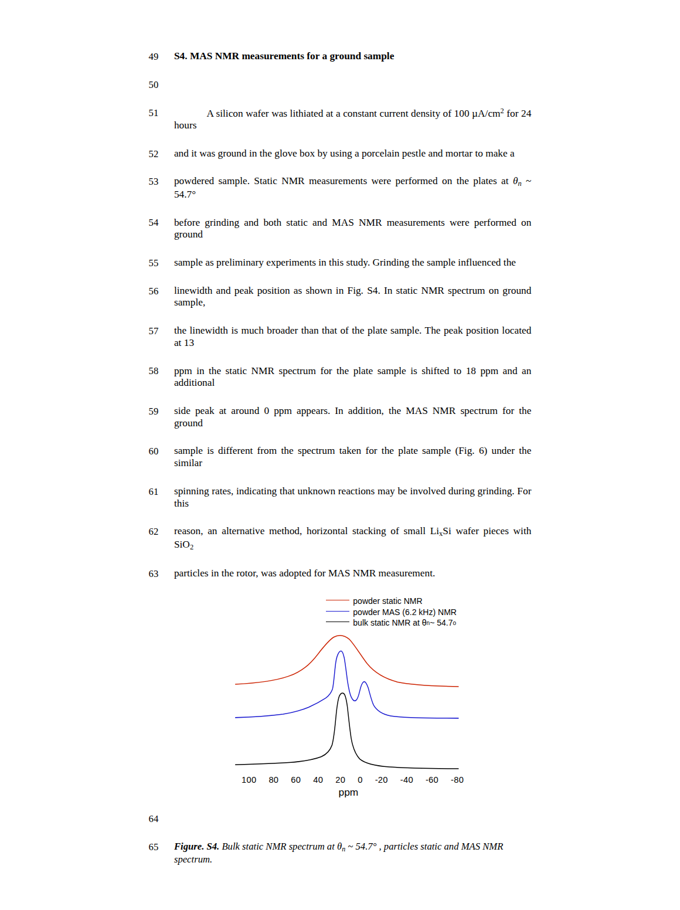49
S4. MAS NMR measurements for a ground sample
50
51
A silicon wafer was lithiated at a constant current density of 100 µA/cm2 for 24 hours
52
and it was ground in the glove box by using a porcelain pestle and mortar to make a
53
powdered sample. Static NMR measurements were performed on the plates at θn ~ 54.7°
54
before grinding and both static and MAS NMR measurements were performed on ground
55
sample as preliminary experiments in this study. Grinding the sample influenced the
56
linewidth and peak position as shown in Fig. S4. In static NMR spectrum on ground sample,
57
the linewidth is much broader than that of the plate sample. The peak position located at 13
58
ppm in the static NMR spectrum for the plate sample is shifted to 18 ppm and an additional
59
side peak at around 0 ppm appears. In addition, the MAS NMR spectrum for the ground
60
sample is different from the spectrum taken for the plate sample (Fig. 6) under the similar
61
spinning rates, indicating that unknown reactions may be involved during grinding. For this
62
reason, an alternative method, horizontal stacking of small LixSi wafer pieces with SiO2
63
particles in the rotor, was adopted for MAS NMR measurement.
powder static NMR
powder MAS (6.2 kHz) NMR
bulk static NMR at θn ~ 54.7o
100806040200-20-40-60-80
ppm
64
65
Figure. S4. Bulk static NMR spectrum at θn ~ 54.7° , particles static and MAS NMR spectrum.